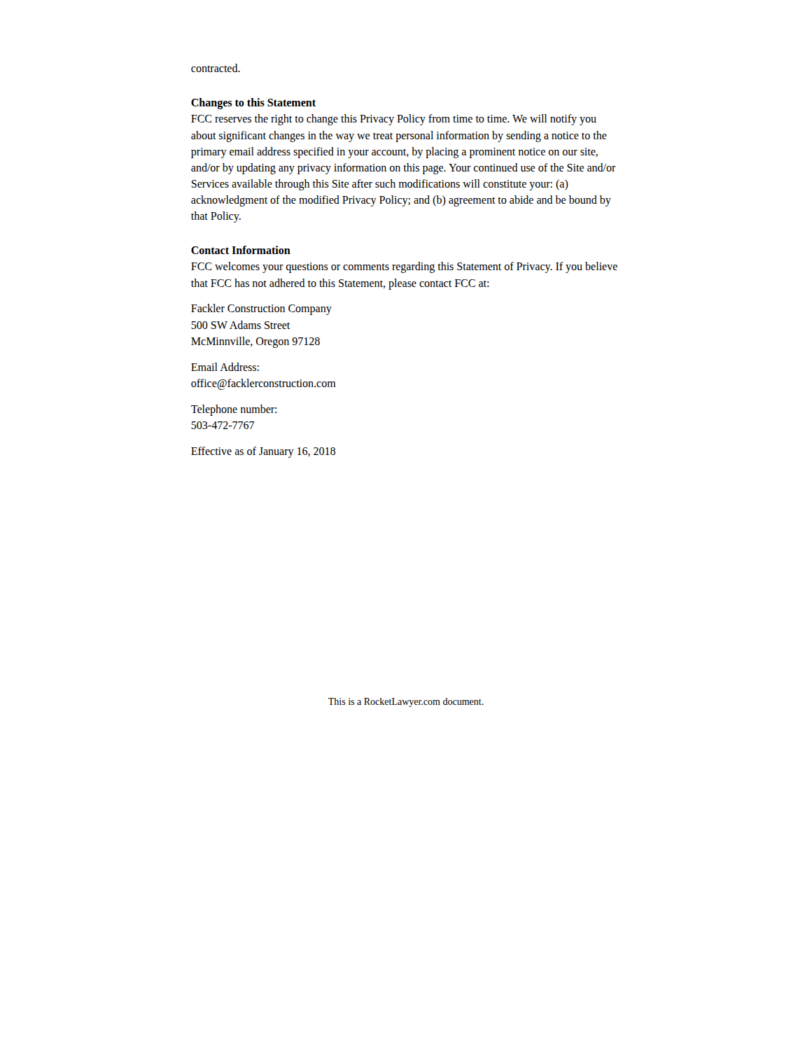contracted.
Changes to this Statement
FCC reserves the right to change this Privacy Policy from time to time. We will notify you about significant changes in the way we treat personal information by sending a notice to the primary email address specified in your account, by placing a prominent notice on our site, and/or by updating any privacy information on this page. Your continued use of the Site and/or Services available through this Site after such modifications will constitute your: (a) acknowledgment of the modified Privacy Policy; and (b) agreement to abide and be bound by that Policy.
Contact Information
FCC welcomes your questions or comments regarding this Statement of Privacy. If you believe that FCC has not adhered to this Statement, please contact FCC at:
Fackler Construction Company
500 SW Adams Street
McMinnville, Oregon 97128
Email Address:
office@facklerconstruction.com
Telephone number:
503-472-7767
Effective as of January 16, 2018
This is a RocketLawyer.com document.